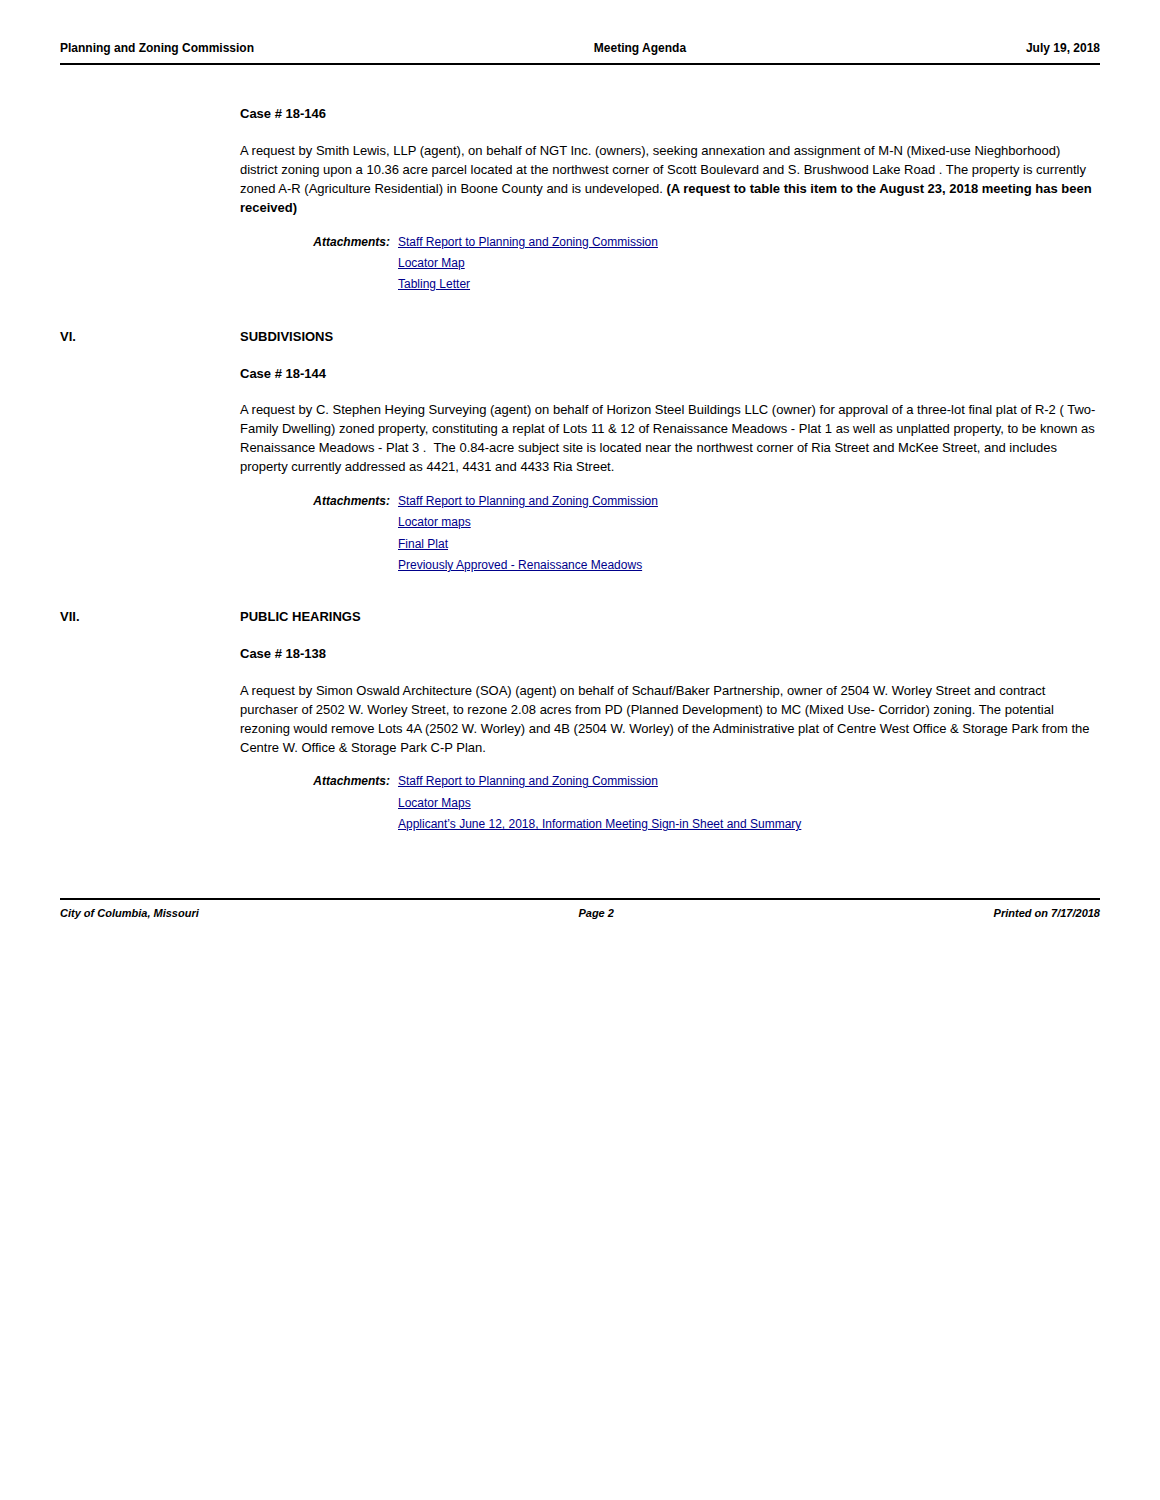Planning and Zoning Commission
Meeting Agenda
July 19, 2018
Case # 18-146
A request by Smith Lewis, LLP (agent), on behalf of NGT Inc. (owners), seeking annexation and assignment of M-N (Mixed-use Nieghborhood) district zoning upon a 10.36 acre parcel located at the northwest corner of Scott Boulevard and S. Brushwood Lake Road . The property is currently zoned A-R (Agriculture Residential) in Boone County and is undeveloped. (A request to table this item to the August 23, 2018 meeting has been received)
Attachments:
Staff Report to Planning and Zoning Commission Locator Map Tabling Letter
VI.
SUBDIVISIONS
Case # 18-144
A request by C. Stephen Heying Surveying (agent) on behalf of Horizon Steel Buildings LLC (owner) for approval of a three-lot final plat of R-2 ( Two-Family Dwelling) zoned property, constituting a replat of Lots 11 & 12 of Renaissance Meadows - Plat 1 as well as unplatted property, to be known as Renaissance Meadows - Plat 3 . The 0.84-acre subject site is located near the northwest corner of Ria Street and McKee Street, and includes property currently addressed as 4421, 4431 and 4433 Ria Street.
Attachments:
Staff Report to Planning and Zoning Commission Locator maps Final Plat Previously Approved - Renaissance Meadows
VII.
PUBLIC HEARINGS
Case # 18-138
A request by Simon Oswald Architecture (SOA) (agent) on behalf of Schauf/Baker Partnership, owner of 2504 W. Worley Street and contract purchaser of 2502 W. Worley Street, to rezone 2.08 acres from PD (Planned Development) to MC (Mixed Use- Corridor) zoning. The potential rezoning would remove Lots 4A (2502 W. Worley) and 4B (2504 W. Worley) of the Administrative plat of Centre West Office & Storage Park from the Centre W. Office & Storage Park C-P Plan.
Attachments:
Staff Report to Planning and Zoning Commission Locator Maps Applicant’s June 12, 2018, Information Meeting Sign-in Sheet and Summary
City of Columbia, Missouri
Page 2
Printed on 7/17/2018